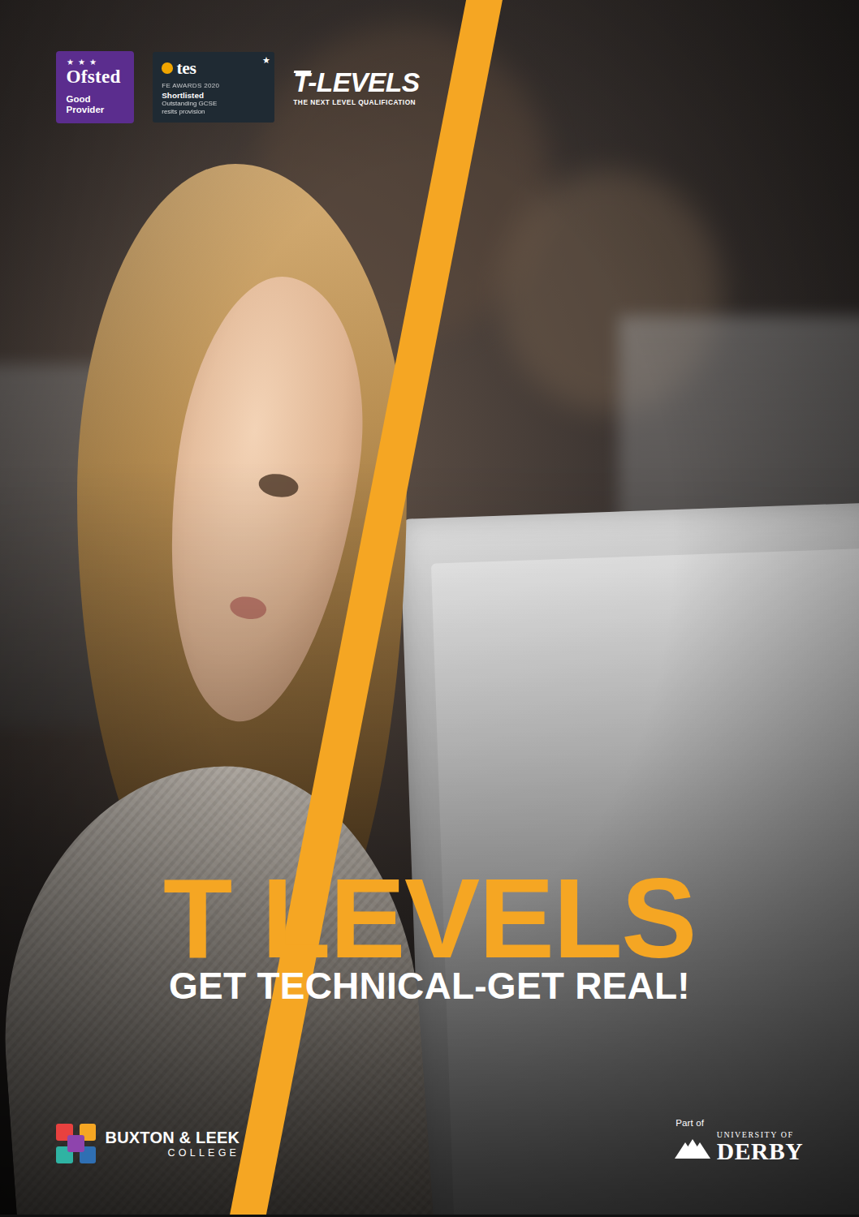★ ★ ★ Ofsted Good
Provider
★
tes
FE Awards 2020
Shortlisted
Outstanding GCSE
resits provision
T-LEVELS The Next Level Qualification
T LEVELS Get Technical‑Get Real!
BUXTON & LEEK COLLEGE
Part of
University of DERBY